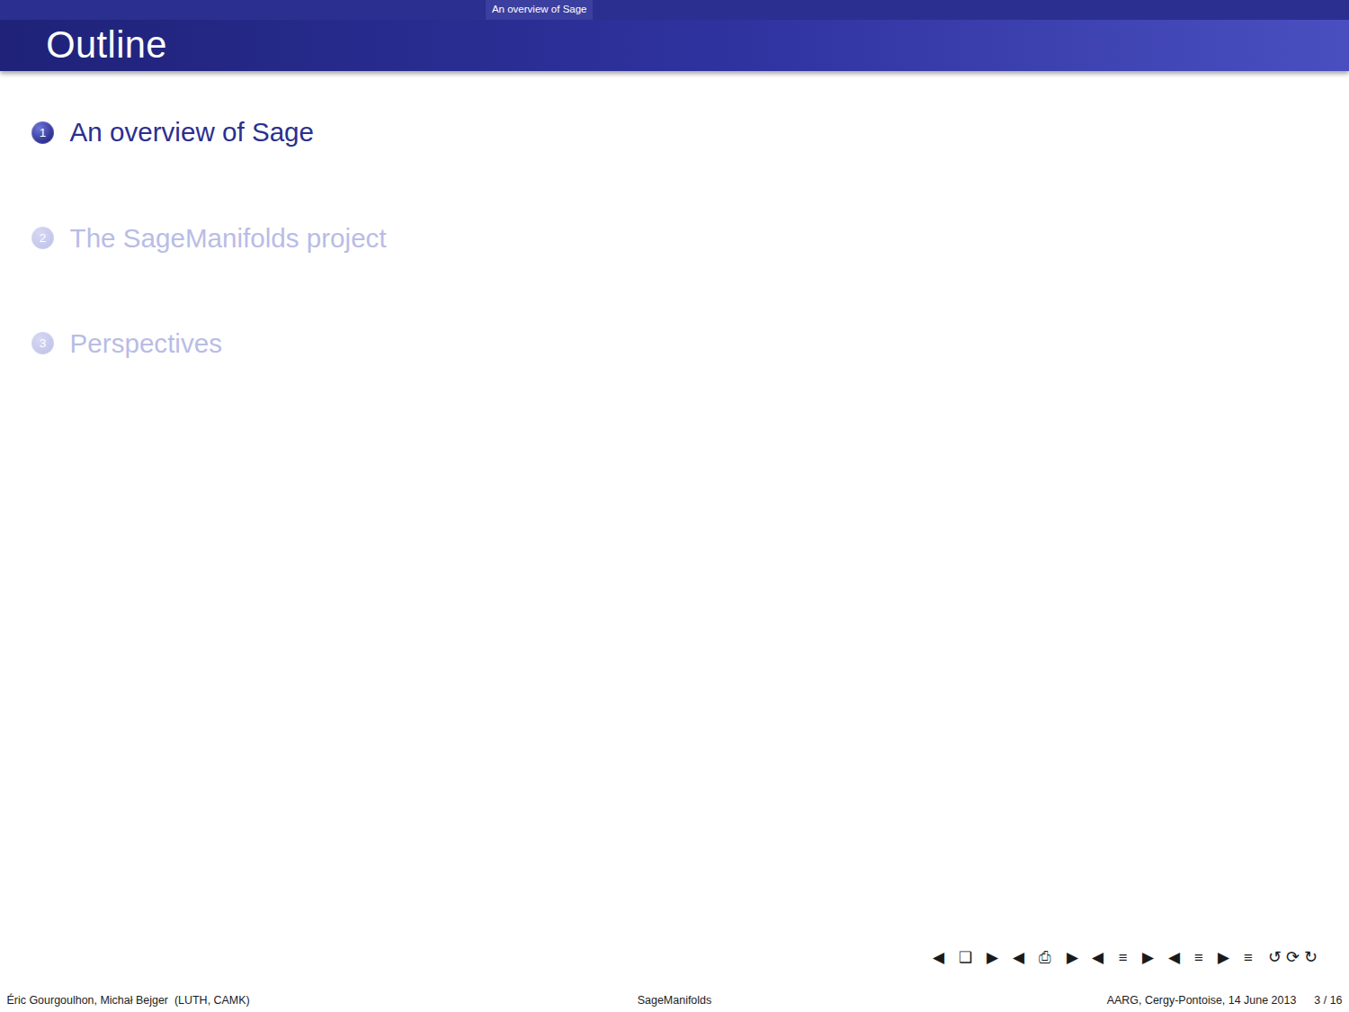An overview of Sage
Outline
1 An overview of Sage
2 The SageManifolds project
3 Perspectives
◀ ❑ ▶ ◀ ⎙ ▶ ◀ ≡ ▶ ◀ ≡ ▶ ≡↺ ⟳ ↻
Éric Gourgoulhon, Michał Bejger (LUTH, CAMK)
SageManifolds
AARG, Cergy-Pontoise, 14 June 20133 / 16